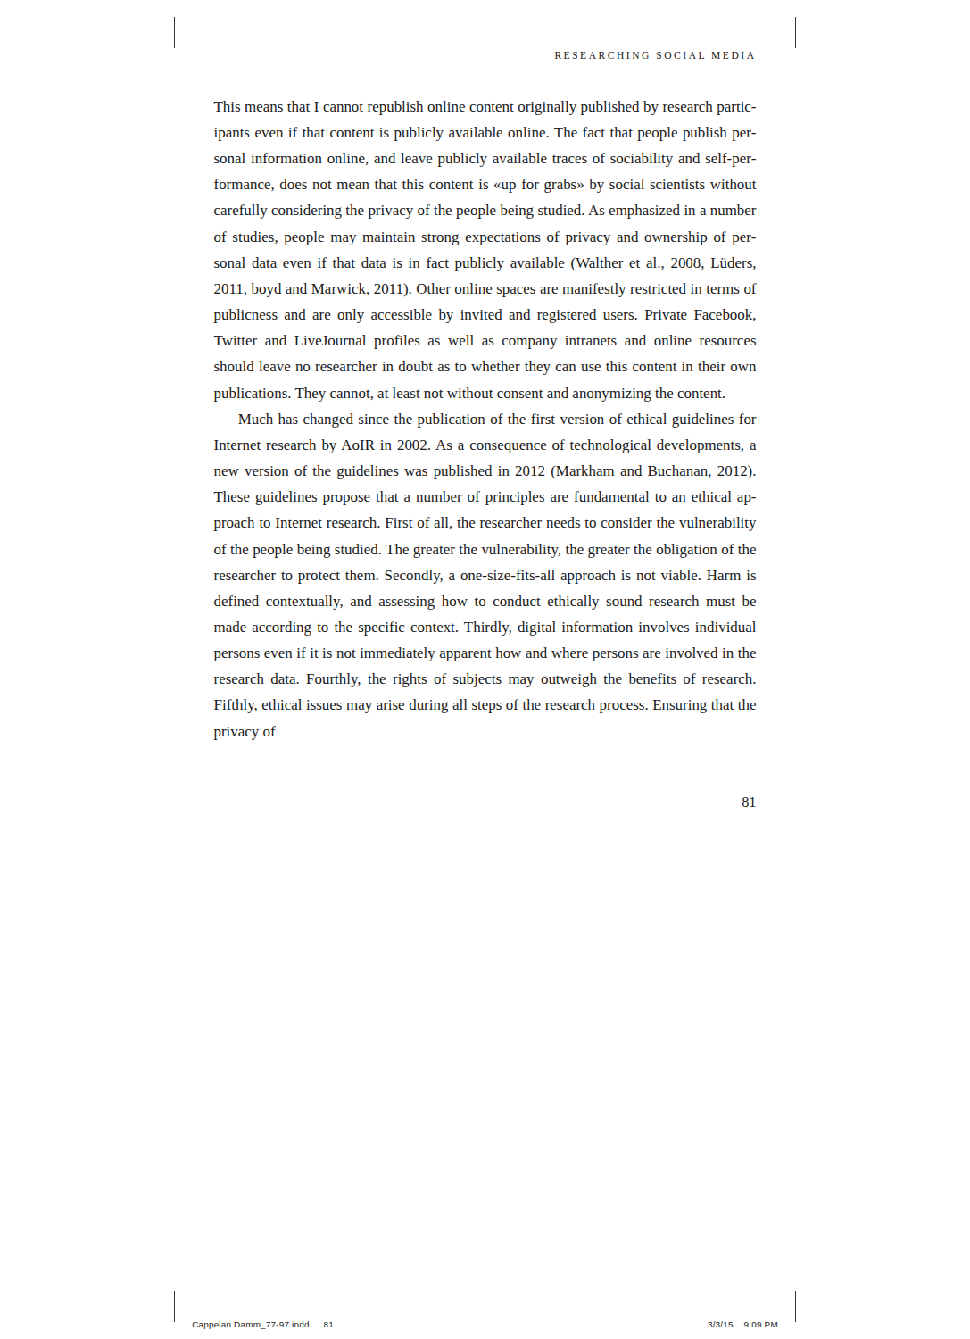Researching Social Media
This means that I cannot republish online content originally published by research participants even if that content is publicly available online. The fact that people publish personal information online, and leave publicly available traces of sociability and self-performance, does not mean that this content is «up for grabs» by social scientists without carefully considering the privacy of the people being studied. As emphasized in a number of studies, people may maintain strong expectations of privacy and ownership of personal data even if that data is in fact publicly available (Walther et al., 2008, Lüders, 2011, boyd and Marwick, 2011). Other online spaces are manifestly restricted in terms of publicness and are only accessible by invited and registered users. Private Facebook, Twitter and LiveJournal profiles as well as company intranets and online resources should leave no researcher in doubt as to whether they can use this content in their own publications. They cannot, at least not without consent and anonymizing the content.
Much has changed since the publication of the first version of ethical guidelines for Internet research by AoIR in 2002. As a consequence of technological developments, a new version of the guidelines was published in 2012 (Markham and Buchanan, 2012). These guidelines propose that a number of principles are fundamental to an ethical approach to Internet research. First of all, the researcher needs to consider the vulnerability of the people being studied. The greater the vulnerability, the greater the obligation of the researcher to protect them. Secondly, a one-size-fits-all approach is not viable. Harm is defined contextually, and assessing how to conduct ethically sound research must be made according to the specific context. Thirdly, digital information involves individual persons even if it is not immediately apparent how and where persons are involved in the research data. Fourthly, the rights of subjects may outweigh the benefits of research. Fifthly, ethical issues may arise during all steps of the research process. Ensuring that the privacy of
81
Cappelan Damm_77-97.indd 81
3/3/159:09 PM